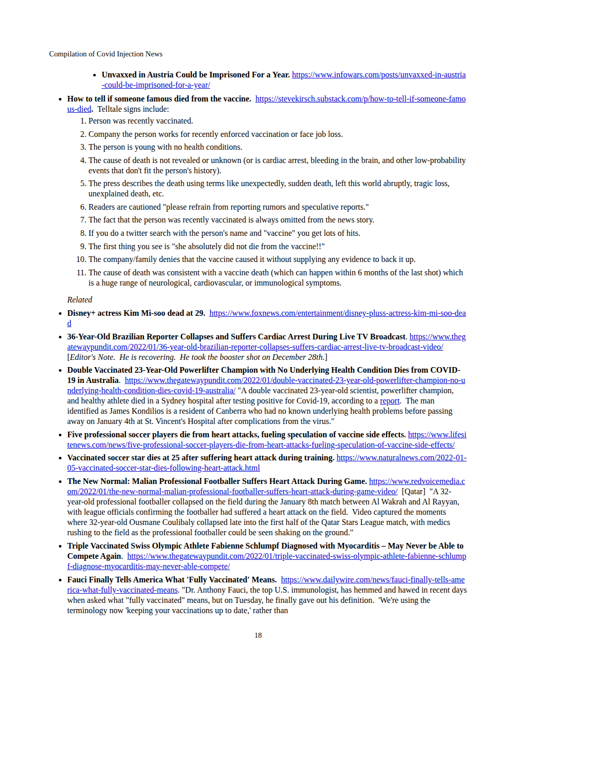Compilation of Covid Injection News
Unvaxxed in Austria Could be Imprisoned For a Year. https://www.infowars.com/posts/unvaxxed-in-austria-could-be-imprisoned-for-a-year/
How to tell if someone famous died from the vaccine. https://stevekirsch.substack.com/p/how-to-tell-if-someone-famous-died. Telltale signs include:
Person was recently vaccinated.
Company the person works for recently enforced vaccination or face job loss.
The person is young with no health conditions.
The cause of death is not revealed or unknown (or is cardiac arrest, bleeding in the brain, and other low-probability events that don't fit the person's history).
The press describes the death using terms like unexpectedly, sudden death, left this world abruptly, tragic loss, unexplained death, etc.
Readers are cautioned "please refrain from reporting rumors and speculative reports."
The fact that the person was recently vaccinated is always omitted from the news story.
If you do a twitter search with the person's name and "vaccine" you get lots of hits.
The first thing you see is "she absolutely did not die from the vaccine!!"
The company/family denies that the vaccine caused it without supplying any evidence to back it up.
The cause of death was consistent with a vaccine death (which can happen within 6 months of the last shot) which is a huge range of neurological, cardiovascular, or immunological symptoms.
Related
Disney+ actress Kim Mi-soo dead at 29. https://www.foxnews.com/entertainment/disney-pluss-actress-kim-mi-soo-dead
36-Year-Old Brazilian Reporter Collapses and Suffers Cardiac Arrest During Live TV Broadcast. https://www.thegatewaypundit.com/2022/01/36-year-old-brazilian-reporter-collapses-suffers-cardiac-arrest-live-tv-broadcast-video/ [Editor's Note. He is recovering. He took the booster shot on December 28th.]
Double Vaccinated 23-Year-Old Powerlifter Champion with No Underlying Health Condition Dies from COVID-19 in Australia. https://www.thegatewaypundit.com/2022/01/double-vaccinated-23-year-old-powerlifter-champion-no-underlying-health-condition-dies-covid-19-australia/ "A double vaccinated 23-year-old scientist, powerlifter champion, and healthy athlete died in a Sydney hospital after testing positive for Covid-19, according to a report. The man identified as James Kondilios is a resident of Canberra who had no known underlying health problems before passing away on January 4th at St. Vincent's Hospital after complications from the virus."
Five professional soccer players die from heart attacks, fueling speculation of vaccine side effects. https://www.lifesitenews.com/news/five-professional-soccer-players-die-from-heart-attacks-fueling-speculation-of-vaccine-side-effects/
Vaccinated soccer star dies at 25 after suffering heart attack during training. https://www.naturalnews.com/2022-01-05-vaccinated-soccer-star-dies-following-heart-attack.html
The New Normal: Malian Professional Footballer Suffers Heart Attack During Game. https://www.redvoicemedia.com/2022/01/the-new-normal-malian-professional-footballer-suffers-heart-attack-during-game-video/ [Qatar] "A 32-year-old professional footballer collapsed on the field during the January 8th match between Al Wakrah and Al Rayyan, with league officials confirming the footballer had suffered a heart attack on the field. Video captured the moments where 32-year-old Ousmane Coulibaly collapsed late into the first half of the Qatar Stars League match, with medics rushing to the field as the professional footballer could be seen shaking on the ground."
Triple Vaccinated Swiss Olympic Athlete Fabienne Schlumpf Diagnosed with Myocarditis – May Never be Able to Compete Again. https://www.thegatewaypundit.com/2022/01/triple-vaccinated-swiss-olympic-athlete-fabienne-schlumpf-diagnose-myocarditis-may-never-able-compete/
Fauci Finally Tells America What 'Fully Vaccinated' Means. https://www.dailywire.com/news/fauci-finally-tells-america-what-fully-vaccinated-means. "Dr. Anthony Fauci, the top U.S. immunologist, has hemmed and hawed in recent days when asked what "fully vaccinated" means, but on Tuesday, he finally gave out his definition. 'We're using the terminology now 'keeping your vaccinations up to date,' rather than
18